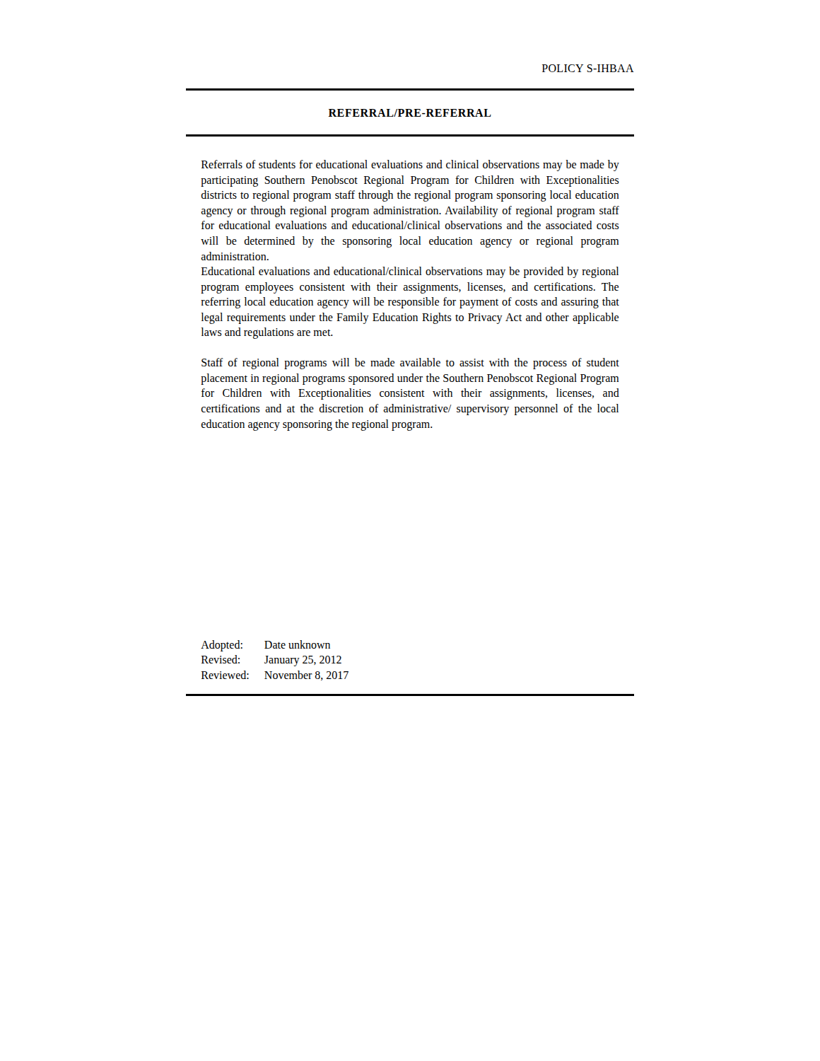POLICY S-IHBAA
REFERRAL/PRE-REFERRAL
Referrals of students for educational evaluations and clinical observations may be made by participating Southern Penobscot Regional Program for Children with Exceptionalities districts to regional program staff through the regional program sponsoring local education agency or through regional program administration. Availability of regional program staff for educational evaluations and educational/clinical observations and the associated costs will be determined by the sponsoring local education agency or regional program administration.
Educational evaluations and educational/clinical observations may be provided by regional program employees consistent with their assignments, licenses, and certifications. The referring local education agency will be responsible for payment of costs and assuring that legal requirements under the Family Education Rights to Privacy Act and other applicable laws and regulations are met.
Staff of regional programs will be made available to assist with the process of student placement in regional programs sponsored under the Southern Penobscot Regional Program for Children with Exceptionalities consistent with their assignments, licenses, and certifications and at the discretion of administrative/ supervisory personnel of the local education agency sponsoring the regional program.
| Adopted: | Date unknown |
| Revised: | January 25, 2012 |
| Reviewed: | November 8, 2017 |